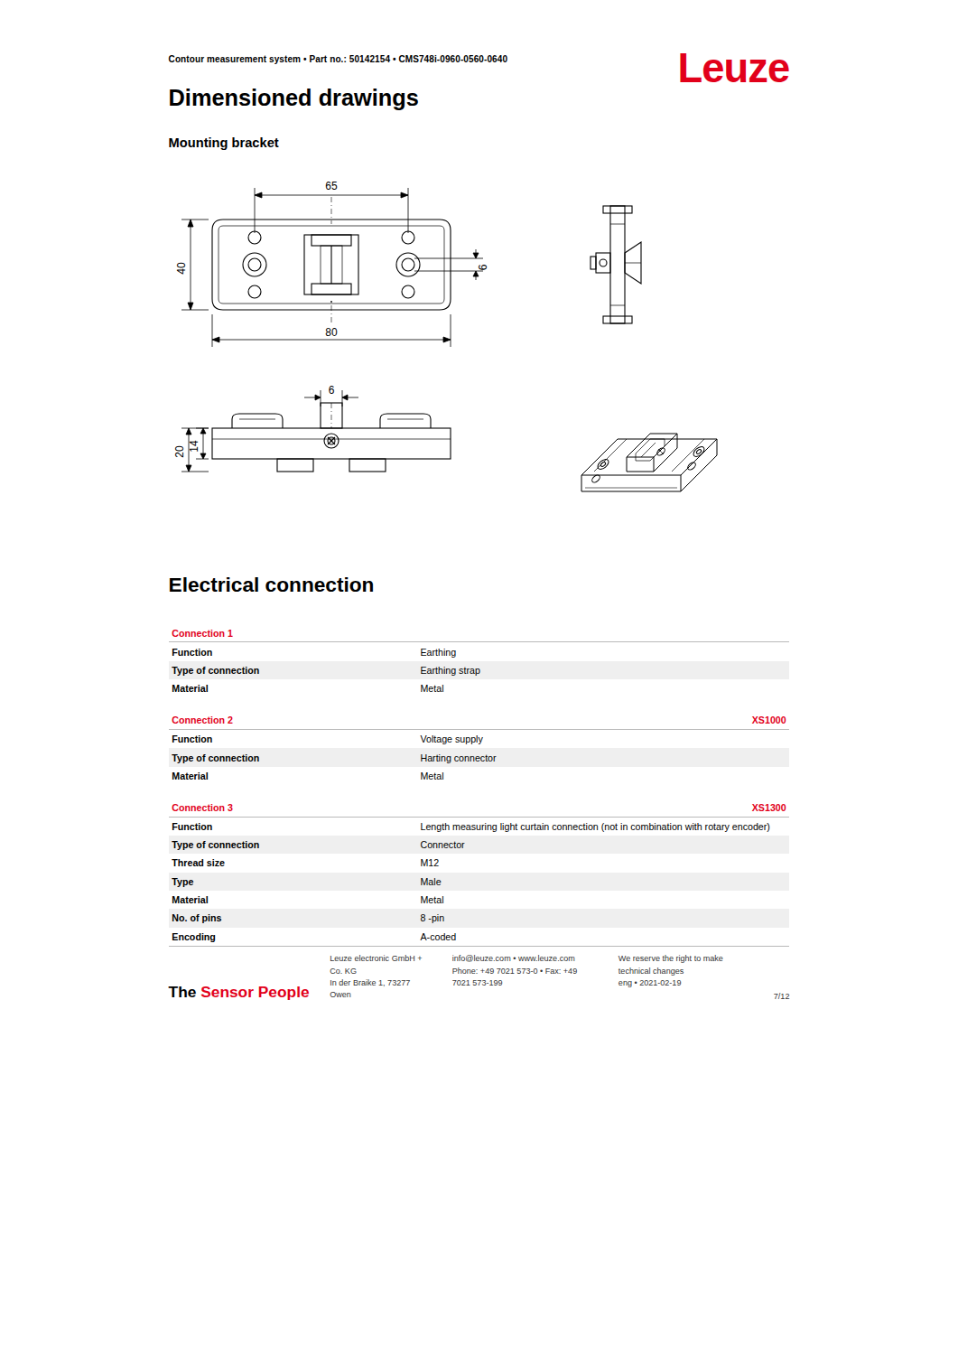Contour measurement system • Part no.: 50142154 • CMS748i-0960-0560-0640
Dimensioned drawings
Leuze
Mounting bracket
65 80 40 6
6 20 14
Electrical connection
Connection 1
| Function | Earthing |
| Type of connection | Earthing strap |
| Material | Metal |
Connection 2 XS1000
| Function | Voltage supply |
| Type of connection | Harting connector |
| Material | Metal |
Connection 3 XS1300
| Function | Length measuring light curtain connection (not in combination with rotary encoder) |
| Type of connection | Connector |
| Thread size | M12 |
| Type | Male |
| Material | Metal |
| No. of pins | 8 -pin |
| Encoding | A-coded |
The Sensor People
Leuze electronic GmbH + Co. KG
In der Braike 1, 73277 Owen
info@leuze.com • www.leuze.com
Phone: +49 7021 573-0 • Fax: +49 7021 573-199
We reserve the right to make technical changes
eng • 2021-02-19
7/12